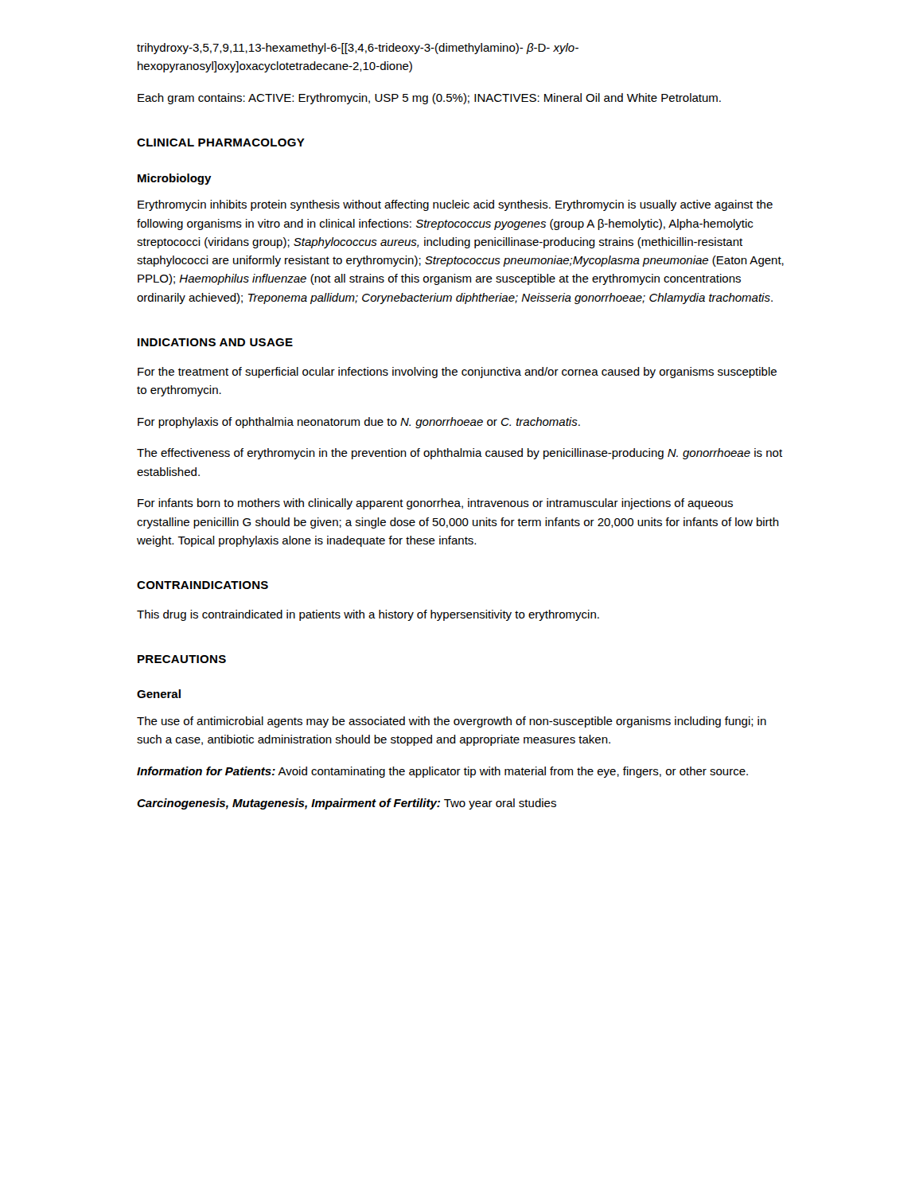trihydroxy-3,5,7,9,11,13-hexamethyl-6-[[3,4,6-trideoxy-3-(dimethylamino)- β-D- xylo-hexopyranosyl]oxy]oxacyclotetradecane-2,10-dione)
Each gram contains: ACTIVE: Erythromycin, USP 5 mg (0.5%); INACTIVES: Mineral Oil and White Petrolatum.
CLINICAL PHARMACOLOGY
Microbiology
Erythromycin inhibits protein synthesis without affecting nucleic acid synthesis. Erythromycin is usually active against the following organisms in vitro and in clinical infections: Streptococcus pyogenes (group A β-hemolytic), Alpha-hemolytic streptococci (viridans group); Staphylococcus aureus, including penicillinase-producing strains (methicillin-resistant staphylococci are uniformly resistant to erythromycin); Streptococcus pneumoniae;Mycoplasma pneumoniae (Eaton Agent, PPLO); Haemophilus influenzae (not all strains of this organism are susceptible at the erythromycin concentrations ordinarily achieved); Treponema pallidum; Corynebacterium diphtheriae; Neisseria gonorrhoeae; Chlamydia trachomatis.
INDICATIONS AND USAGE
For the treatment of superficial ocular infections involving the conjunctiva and/or cornea caused by organisms susceptible to erythromycin.
For prophylaxis of ophthalmia neonatorum due to N. gonorrhoeae or C. trachomatis.
The effectiveness of erythromycin in the prevention of ophthalmia caused by penicillinase-producing N. gonorrhoeae is not established.
For infants born to mothers with clinically apparent gonorrhea, intravenous or intramuscular injections of aqueous crystalline penicillin G should be given; a single dose of 50,000 units for term infants or 20,000 units for infants of low birth weight. Topical prophylaxis alone is inadequate for these infants.
CONTRAINDICATIONS
This drug is contraindicated in patients with a history of hypersensitivity to erythromycin.
PRECAUTIONS
General
The use of antimicrobial agents may be associated with the overgrowth of non-susceptible organisms including fungi; in such a case, antibiotic administration should be stopped and appropriate measures taken.
Information for Patients: Avoid contaminating the applicator tip with material from the eye, fingers, or other source.
Carcinogenesis, Mutagenesis, Impairment of Fertility: Two year oral studies